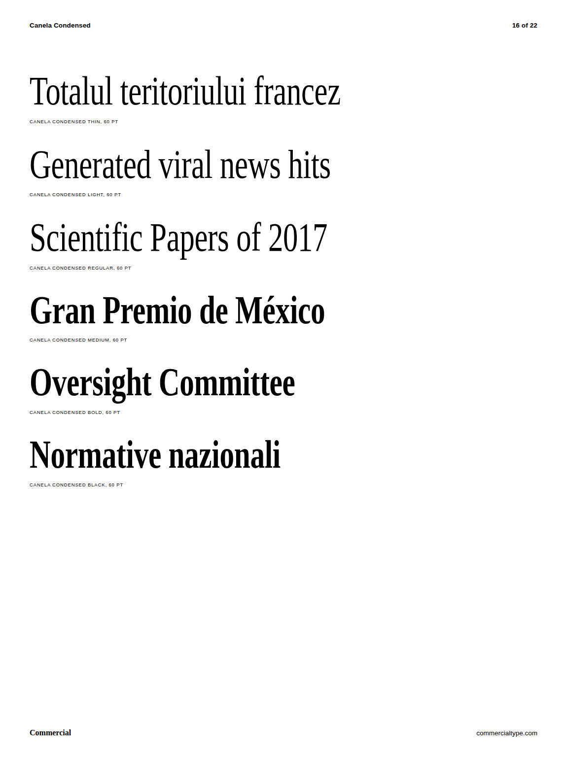Canela Condensed
16 of 22
Totalul teritoriului francez
Canela Condensed Thin, 60 pt
Generated viral news hits
Canela Condensed Light, 60 pt
Scientific Papers of 2017
Canela Condensed Regular, 60 pt
Gran Premio de México
Canela Condensed Medium, 60 pt
Oversight Committee
Canela Condensed Bold, 60 pt
Normative nazionali
Canela Condensed Black, 60 pt
Commercial
commercialtype.com